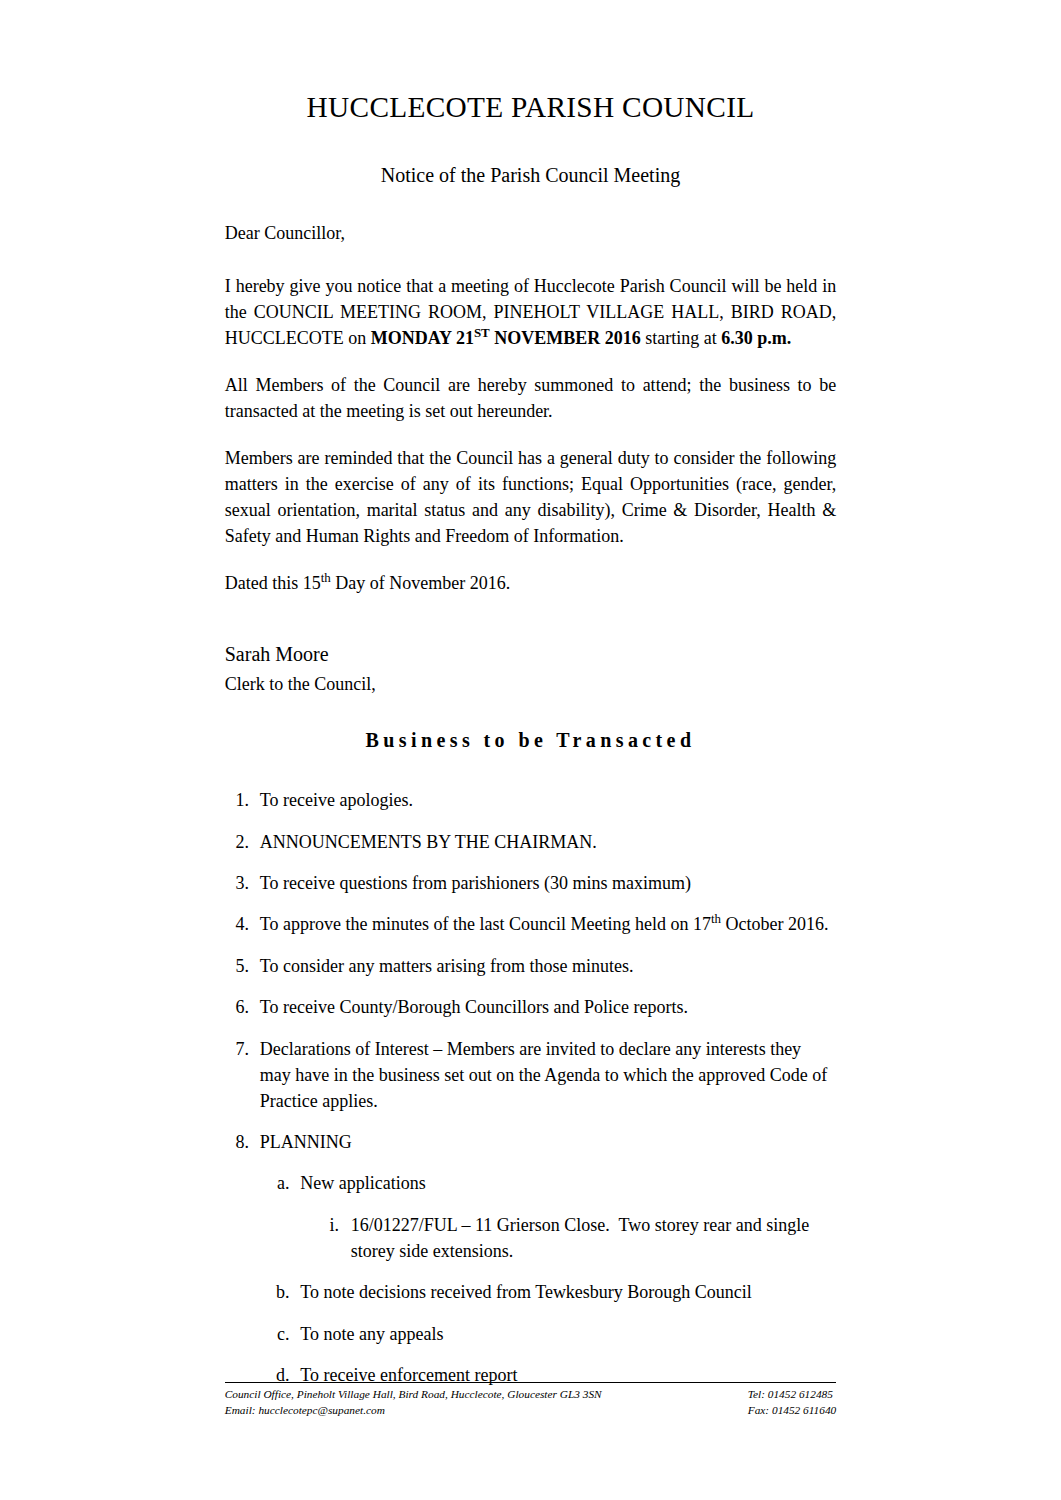HUCCLECOTE PARISH COUNCIL
Notice of the Parish Council Meeting
Dear Councillor,
I hereby give you notice that a meeting of Hucclecote Parish Council will be held in the COUNCIL MEETING ROOM, PINEHOLT VILLAGE HALL, BIRD ROAD, HUCCLECOTE on MONDAY 21ST NOVEMBER 2016 starting at 6.30 p.m.
All Members of the Council are hereby summoned to attend; the business to be transacted at the meeting is set out hereunder.
Members are reminded that the Council has a general duty to consider the following matters in the exercise of any of its functions; Equal Opportunities (race, gender, sexual orientation, marital status and any disability), Crime & Disorder, Health & Safety and Human Rights and Freedom of Information.
Dated this 15th Day of November 2016.
Sarah Moore
Clerk to the Council,
Business to be Transacted
To receive apologies.
ANNOUNCEMENTS BY THE CHAIRMAN.
To receive questions from parishioners (30 mins maximum)
To approve the minutes of the last Council Meeting held on 17th October 2016.
To consider any matters arising from those minutes.
To receive County/Borough Councillors and Police reports.
Declarations of Interest – Members are invited to declare any interests they may have in the business set out on the Agenda to which the approved Code of Practice applies.
PLANNING
New applications
16/01227/FUL – 11 Grierson Close. Two storey rear and single storey side extensions.
To note decisions received from Tewkesbury Borough Council
To note any appeals
To receive enforcement report
Council Office, Pineholt Village Hall, Bird Road, Hucclecote, Gloucester GL3 3SN
Email: hucclecotepc@supanet.com
Tel: 01452 612485
Fax: 01452 611640